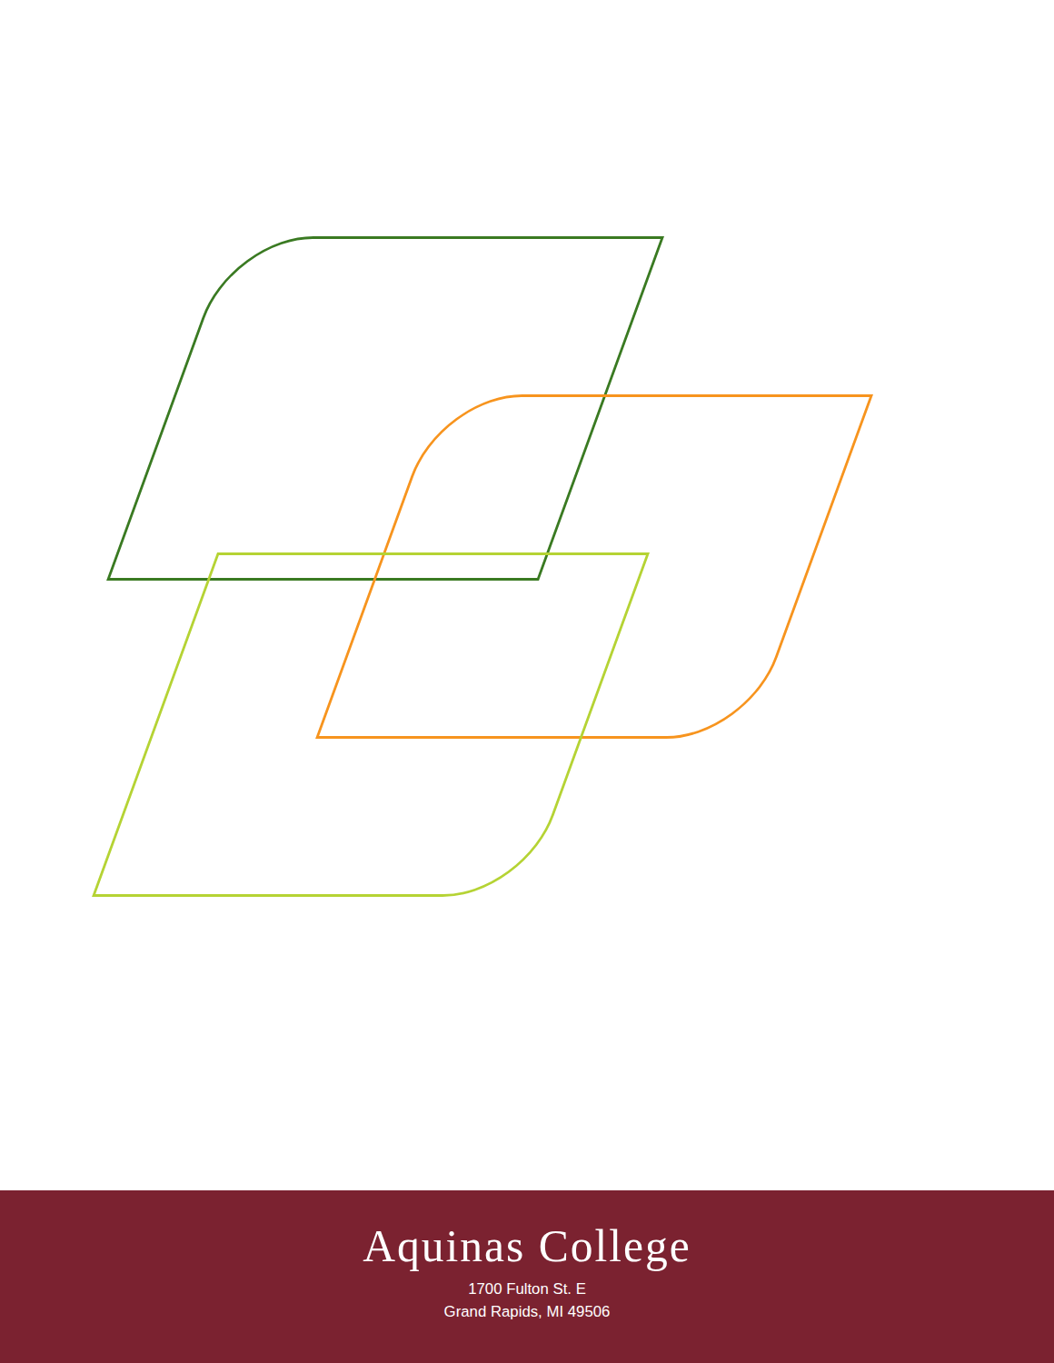Aquinas College
1700 Fulton St. E
Grand Rapids, MI 49506